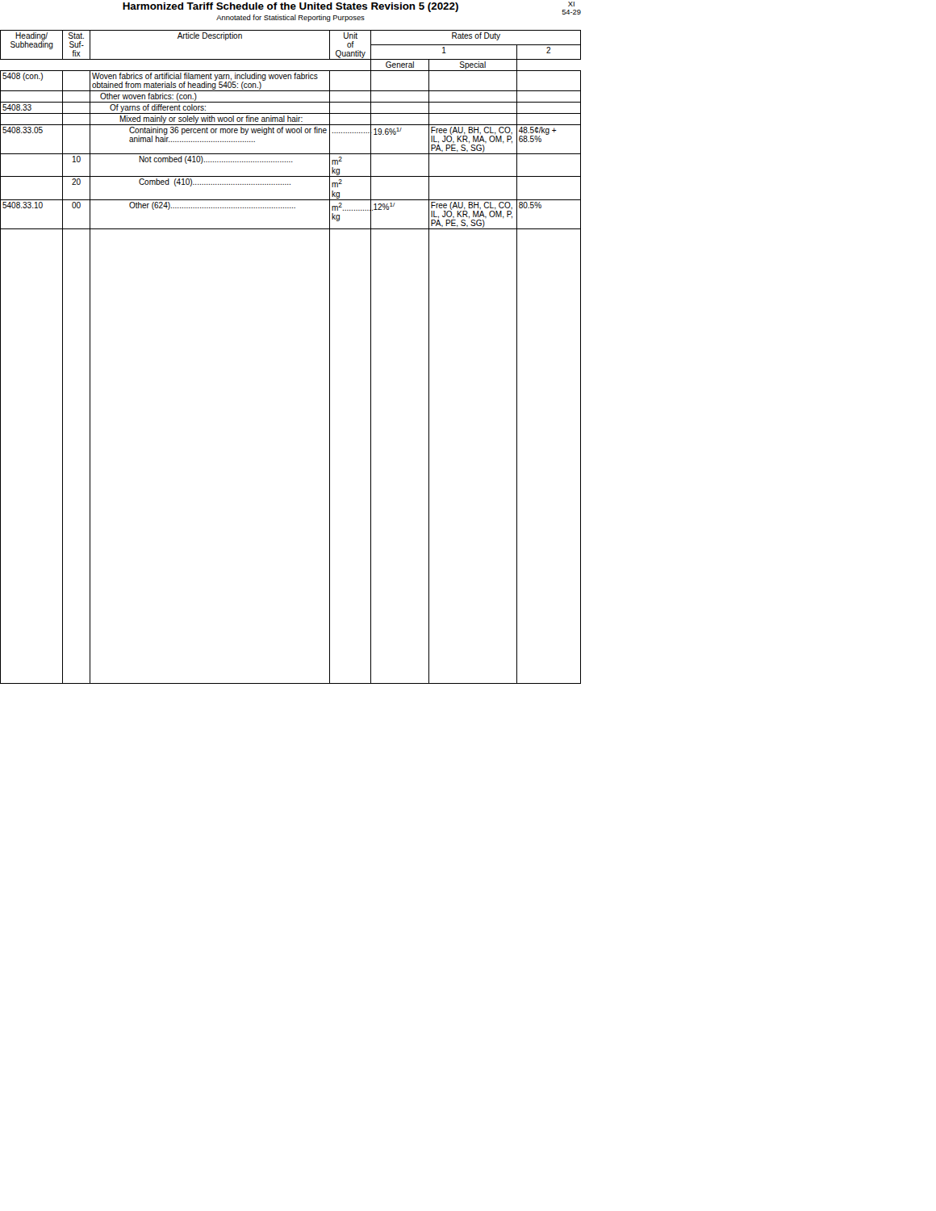XI
54-29
Harmonized Tariff Schedule of the United States Revision 5 (2022)
Annotated for Statistical Reporting Purposes
| Heading/ Subheading | Stat. Suf- fix | Article Description | Unit of Quantity | Rates of Duty |
| --- | --- | --- | --- | --- |
| 1 | 2 |
| | | | | General | Special | |
| 5408 (con.) | | Woven fabrics of artificial filament yarn, including woven fabrics obtained from materials of heading 5405: (con.) | | | | |
| | | Other woven fabrics: (con.) | | | | |
| 5408.33 | | Of yarns of different colors: | | | | |
| | | Mixed mainly or solely with wool or fine animal hair: | | | | |
| 5408.33.05 | | Containing 36 percent or more by weight of wool or fine animal hair....................................... | .................. | 19.6% 1/ | Free (AU, BH, CL, CO, IL, JO, KR, MA, OM, P, PA, PE, S, SG) | 48.5¢/kg + 68.5% |
| | 10 | Not combed (410)........................................ | m 2 kg | | | |
| | 20 | Combed (410)............................................ | m 2 kg | | | |
| 5408.33.10 | 00 | Other (624)........................................................ | m 2 .............. kg | 12% 1/ | Free (AU, BH, CL, CO, IL, JO, KR, MA, OM, P, PA, PE, S, SG) | 80.5% |